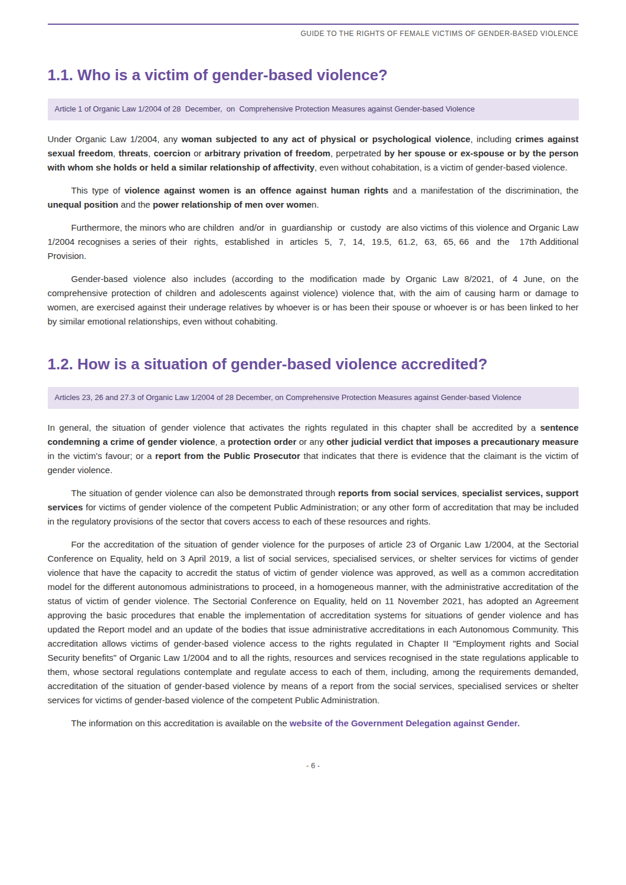Guide to the Rights of Female Victims of Gender-Based Violence
1.1. Who is a victim of gender-based violence?
Article 1 of Organic Law 1/2004 of 28 December, on Comprehensive Protection Measures against Gender-based Violence
Under Organic Law 1/2004, any woman subjected to any act of physical or psychological violence, including crimes against sexual freedom, threats, coercion or arbitrary privation of freedom, perpetrated by her spouse or ex-spouse or by the person with whom she holds or held a similar relationship of affectivity, even without cohabitation, is a victim of gender-based violence.
This type of violence against women is an offence against human rights and a manifestation of the discrimination, the unequal position and the power relationship of men over women.
Furthermore, the minors who are children and/or in guardianship or custody are also victims of this violence and Organic Law 1/2004 recognises a series of their rights, established in articles 5, 7, 14, 19.5, 61.2, 63, 65, 66 and the 17th Additional Provision.
Gender-based violence also includes (according to the modification made by Organic Law 8/2021, of 4 June, on the comprehensive protection of children and adolescents against violence) violence that, with the aim of causing harm or damage to women, are exercised against their underage relatives by whoever is or has been their spouse or whoever is or has been linked to her by similar emotional relationships, even without cohabiting.
1.2. How is a situation of gender-based violence accredited?
Articles 23, 26 and 27.3 of Organic Law 1/2004 of 28 December, on Comprehensive Protection Measures against Gender-based Violence
In general, the situation of gender violence that activates the rights regulated in this chapter shall be accredited by a sentence condemning a crime of gender violence, a protection order or any other judicial verdict that imposes a precautionary measure in the victim's favour; or a report from the Public Prosecutor that indicates that there is evidence that the claimant is the victim of gender violence.
The situation of gender violence can also be demonstrated through reports from social services, specialist services, support services for victims of gender violence of the competent Public Administration; or any other form of accreditation that may be included in the regulatory provisions of the sector that covers access to each of these resources and rights.
For the accreditation of the situation of gender violence for the purposes of article 23 of Organic Law 1/2004, at the Sectorial Conference on Equality, held on 3 April 2019, a list of social services, specialised services, or shelter services for victims of gender violence that have the capacity to accredit the status of victim of gender violence was approved, as well as a common accreditation model for the different autonomous administrations to proceed, in a homogeneous manner, with the administrative accreditation of the status of victim of gender violence. The Sectorial Conference on Equality, held on 11 November 2021, has adopted an Agreement approving the basic procedures that enable the implementation of accreditation systems for situations of gender violence and has updated the Report model and an update of the bodies that issue administrative accreditations in each Autonomous Community. This accreditation allows victims of gender-based violence access to the rights regulated in Chapter II "Employment rights and Social Security benefits" of Organic Law 1/2004 and to all the rights, resources and services recognised in the state regulations applicable to them, whose sectoral regulations contemplate and regulate access to each of them, including, among the requirements demanded, accreditation of the situation of gender-based violence by means of a report from the social services, specialised services or shelter services for victims of gender-based violence of the competent Public Administration.
The information on this accreditation is available on the website of the Government Delegation against Gender.
- 6 -